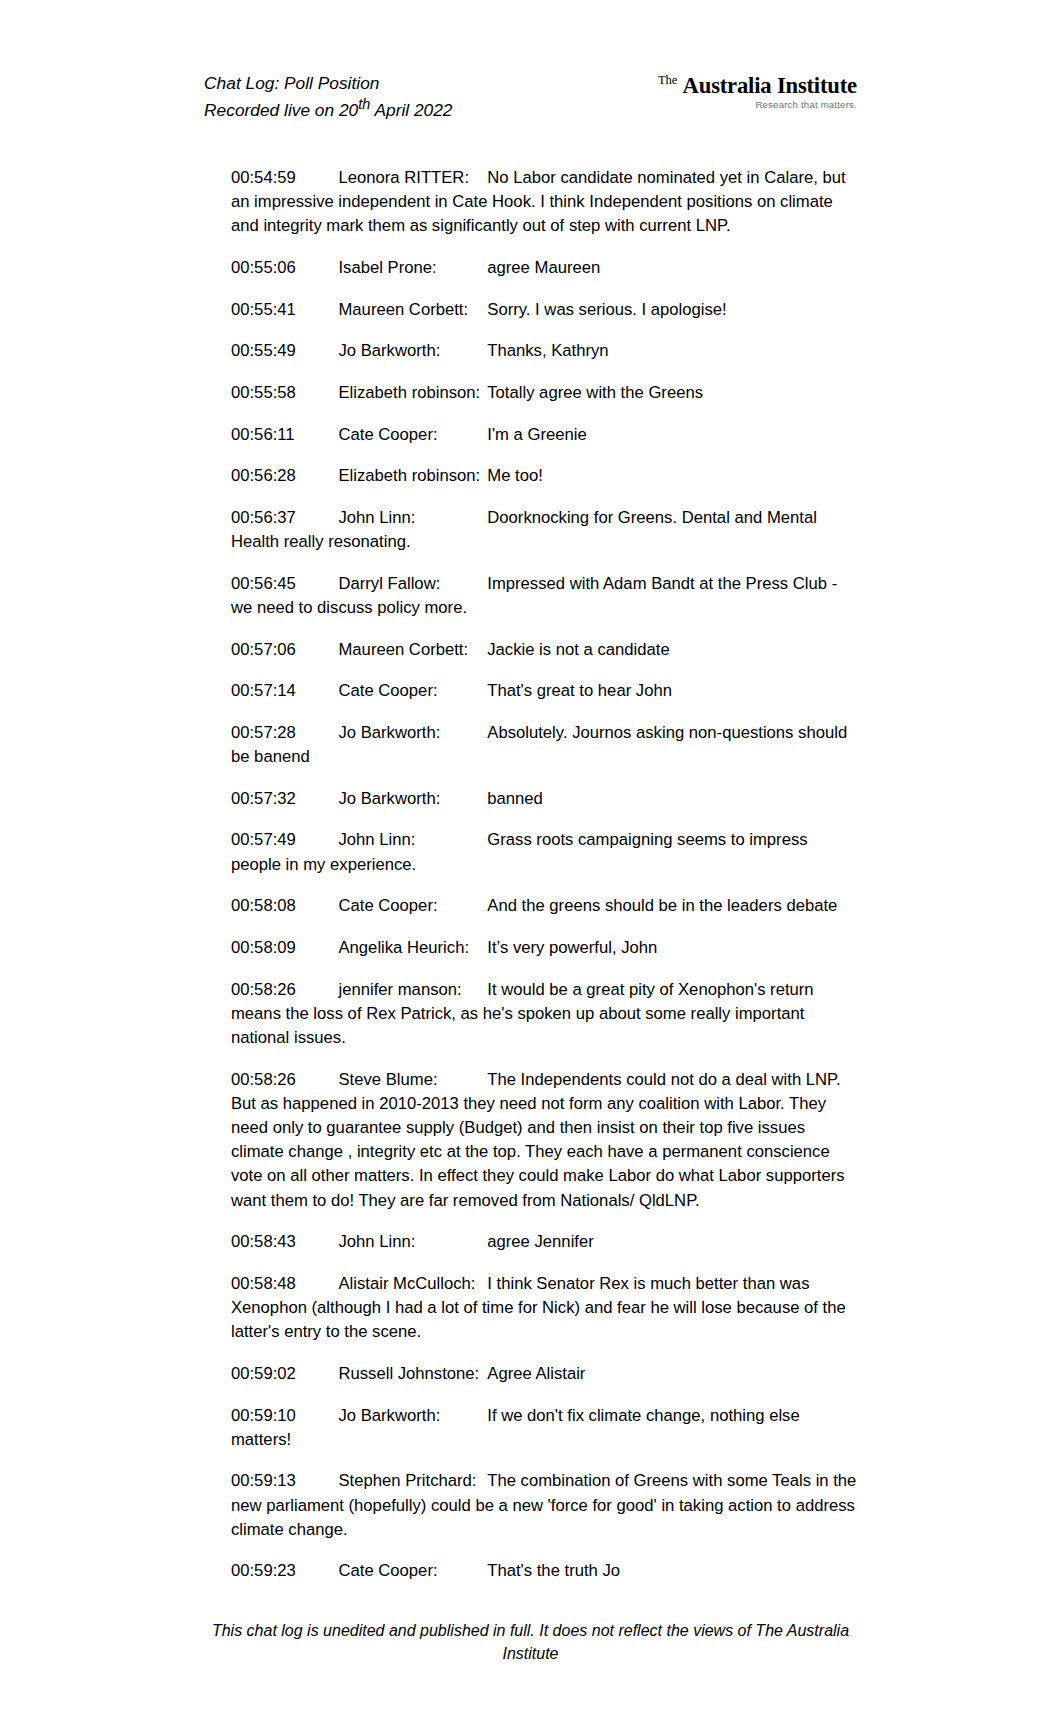Chat Log: Poll Position
Recorded live on 20th April 2022
The Australia Institute
Research that matters.
00:54:59 Leonora RITTER: No Labor candidate nominated yet in Calare, but an impressive independent in Cate Hook. I think Independent positions on climate and integrity mark them as significantly out of step with current LNP.
00:55:06 Isabel Prone: agree Maureen
00:55:41 Maureen Corbett: Sorry. I was serious. I apologise!
00:55:49 Jo Barkworth: Thanks, Kathryn
00:55:58 Elizabeth robinson: Totally agree with the Greens
00:56:11 Cate Cooper: I'm a Greenie
00:56:28 Elizabeth robinson: Me too!
00:56:37 John Linn: Doorknocking for Greens. Dental and Mental Health really resonating.
00:56:45 Darryl Fallow: Impressed with Adam Bandt at the Press Club - we need to discuss policy more.
00:57:06 Maureen Corbett: Jackie is not a candidate
00:57:14 Cate Cooper: That's great to hear John
00:57:28 Jo Barkworth: Absolutely. Journos asking non-questions should be banend
00:57:32 Jo Barkworth: banned
00:57:49 John Linn: Grass roots campaigning seems to impress people in my experience.
00:58:08 Cate Cooper: And the greens should be in the leaders debate
00:58:09 Angelika Heurich: It’s very powerful, John
00:58:26 jennifer manson: It would be a great pity of Xenophon's return means the loss of Rex Patrick, as he's spoken up about some really important national issues.
00:58:26 Steve Blume: The Independents could not do a deal with LNP. But as happened in 2010-2013 they need not form any coalition with Labor. They need only to guarantee supply (Budget) and then insist on their top five issues climate change , integrity etc at the top. They each have a permanent conscience vote on all other matters. In effect they could make Labor do what Labor supporters want them to do! They are far removed from Nationals/ QldLNP.
00:58:43 John Linn: agree Jennifer
00:58:48 Alistair McCulloch: I think Senator Rex is much better than was Xenophon (although I had a lot of time for Nick) and fear he will lose because of the latter's entry to the scene.
00:59:02 Russell Johnstone: Agree Alistair
00:59:10 Jo Barkworth: If we don't fix climate change, nothing else matters!
00:59:13 Stephen Pritchard: The combination of Greens with some Teals in the new parliament (hopefully) could be a new 'force for good' in taking action to address climate change.
00:59:23 Cate Cooper: That's the truth Jo
This chat log is unedited and published in full. It does not reflect the views of The Australia Institute